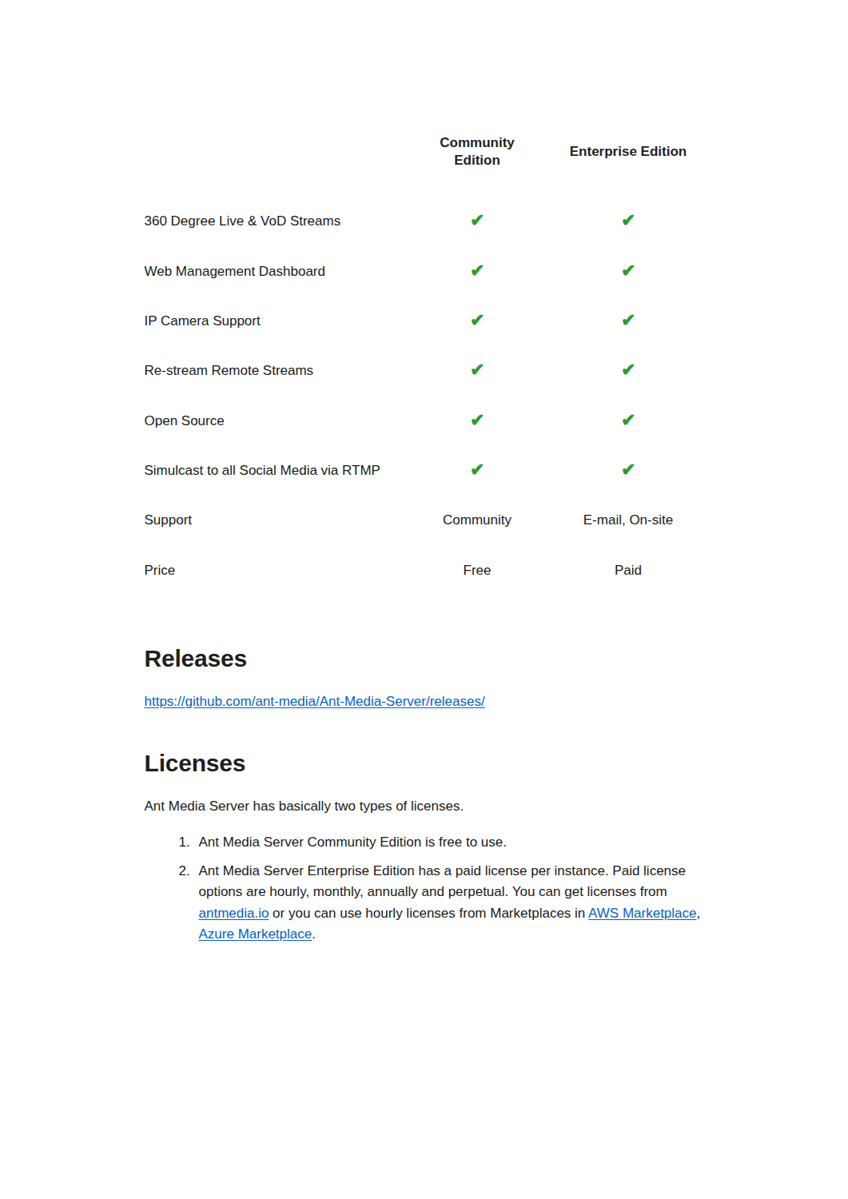| | Community Edition | Enterprise Edition |
| --- | --- | --- |
| 360 Degree Live & VoD Streams | ✔ | ✔ |
| Web Management Dashboard | ✔ | ✔ |
| IP Camera Support | ✔ | ✔ |
| Re-stream Remote Streams | ✔ | ✔ |
| Open Source | ✔ | ✔ |
| Simulcast to all Social Media via RTMP | ✔ | ✔ |
| Support | Community | E-mail, On-site |
| Price | Free | Paid |
Releases
https://github.com/ant-media/Ant-Media-Server/releases/
Licenses
Ant Media Server has basically two types of licenses.
Ant Media Server Community Edition is free to use.
Ant Media Server Enterprise Edition has a paid license per instance. Paid license options are hourly, monthly, annually and perpetual. You can get licenses from antmedia.io or you can use hourly licenses from Marketplaces in AWS Marketplace, Azure Marketplace.